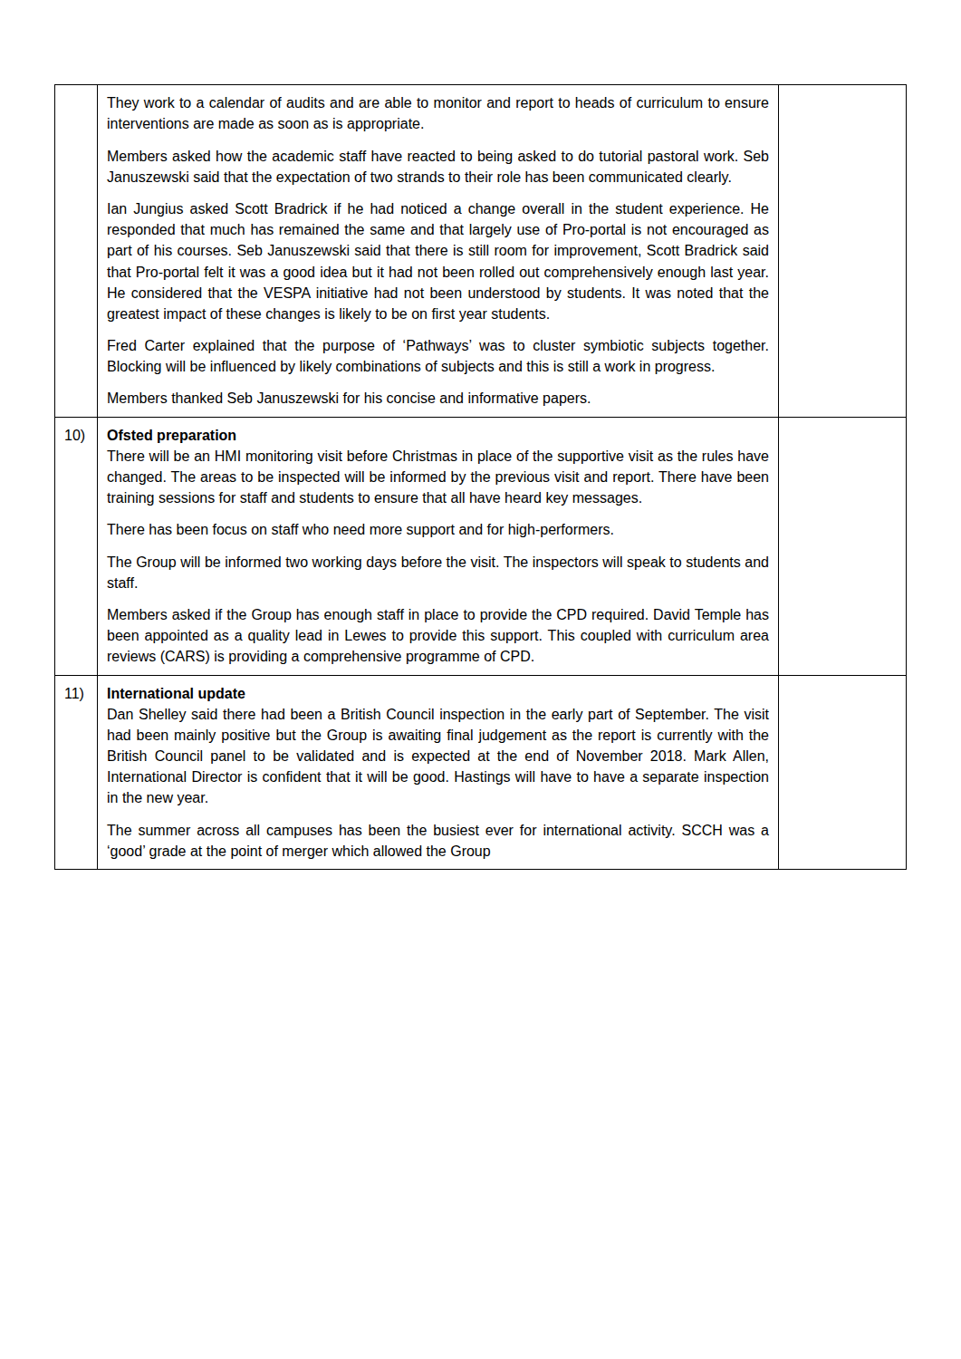| | They work to a calendar of audits and are able to monitor and report to heads of curriculum to ensure interventions are made as soon as is appropriate. Members asked how the academic staff have reacted to being asked to do tutorial pastoral work. Seb Januszewski said that the expectation of two strands to their role has been communicated clearly. Ian Jungius asked Scott Bradrick if he had noticed a change overall in the student experience. He responded that much has remained the same and that largely use of Pro-portal is not encouraged as part of his courses. Seb Januszewski said that there is still room for improvement, Scott Bradrick said that Pro-portal felt it was a good idea but it had not been rolled out comprehensively enough last year. He considered that the VESPA initiative had not been understood by students. It was noted that the greatest impact of these changes is likely to be on first year students. Fred Carter explained that the purpose of ‘Pathways’ was to cluster symbiotic subjects together. Blocking will be influenced by likely combinations of subjects and this is still a work in progress. Members thanked Seb Januszewski for his concise and informative papers. | |
| 10) | Ofsted preparation There will be an HMI monitoring visit before Christmas in place of the supportive visit as the rules have changed. The areas to be inspected will be informed by the previous visit and report. There have been training sessions for staff and students to ensure that all have heard key messages. There has been focus on staff who need more support and for high-performers. The Group will be informed two working days before the visit. The inspectors will speak to students and staff. Members asked if the Group has enough staff in place to provide the CPD required. David Temple has been appointed as a quality lead in Lewes to provide this support. This coupled with curriculum area reviews (CARS) is providing a comprehensive programme of CPD. | |
| 11) | International update Dan Shelley said there had been a British Council inspection in the early part of September. The visit had been mainly positive but the Group is awaiting final judgement as the report is currently with the British Council panel to be validated and is expected at the end of November 2018. Mark Allen, International Director is confident that it will be good. Hastings will have to have a separate inspection in the new year. The summer across all campuses has been the busiest ever for international activity. SCCH was a ‘good’ grade at the point of merger which allowed the Group | |